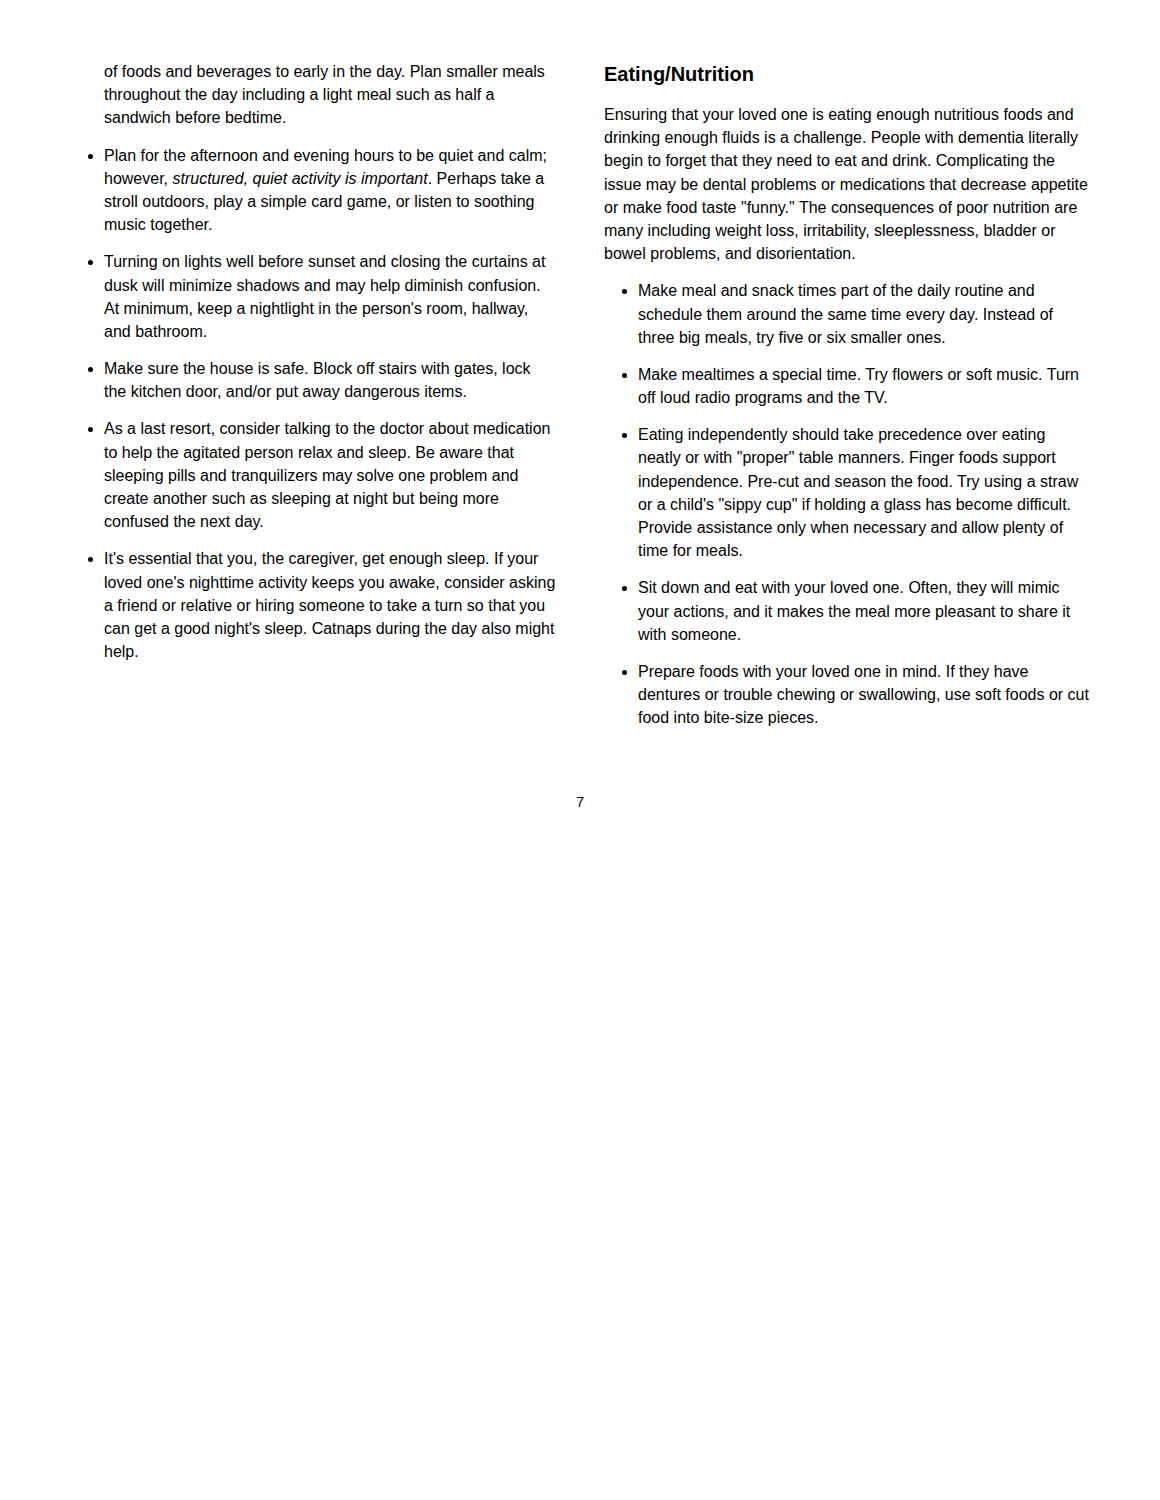of foods and beverages to early in the day. Plan smaller meals throughout the day including a light meal such as half a sandwich before bedtime.
Plan for the afternoon and evening hours to be quiet and calm; however, structured, quiet activity is important. Perhaps take a stroll outdoors, play a simple card game, or listen to soothing music together.
Turning on lights well before sunset and closing the curtains at dusk will minimize shadows and may help diminish confusion. At minimum, keep a nightlight in the person's room, hallway, and bathroom.
Make sure the house is safe. Block off stairs with gates, lock the kitchen door, and/or put away dangerous items.
As a last resort, consider talking to the doctor about medication to help the agitated person relax and sleep. Be aware that sleeping pills and tranquilizers may solve one problem and create another such as sleeping at night but being more confused the next day.
It's essential that you, the caregiver, get enough sleep. If your loved one's nighttime activity keeps you awake, consider asking a friend or relative or hiring someone to take a turn so that you can get a good night's sleep. Catnaps during the day also might help.
Eating/Nutrition
Ensuring that your loved one is eating enough nutritious foods and drinking enough fluids is a challenge. People with dementia literally begin to forget that they need to eat and drink. Complicating the issue may be dental problems or medications that decrease appetite or make food taste "funny." The consequences of poor nutrition are many including weight loss, irritability, sleeplessness, bladder or bowel problems, and disorientation.
Make meal and snack times part of the daily routine and schedule them around the same time every day. Instead of three big meals, try five or six smaller ones.
Make mealtimes a special time. Try flowers or soft music. Turn off loud radio programs and the TV.
Eating independently should take precedence over eating neatly or with "proper" table manners. Finger foods support independence. Pre-cut and season the food. Try using a straw or a child's "sippy cup" if holding a glass has become difficult. Provide assistance only when necessary and allow plenty of time for meals.
Sit down and eat with your loved one. Often, they will mimic your actions, and it makes the meal more pleasant to share it with someone.
Prepare foods with your loved one in mind. If they have dentures or trouble chewing or swallowing, use soft foods or cut food into bite-size pieces.
7